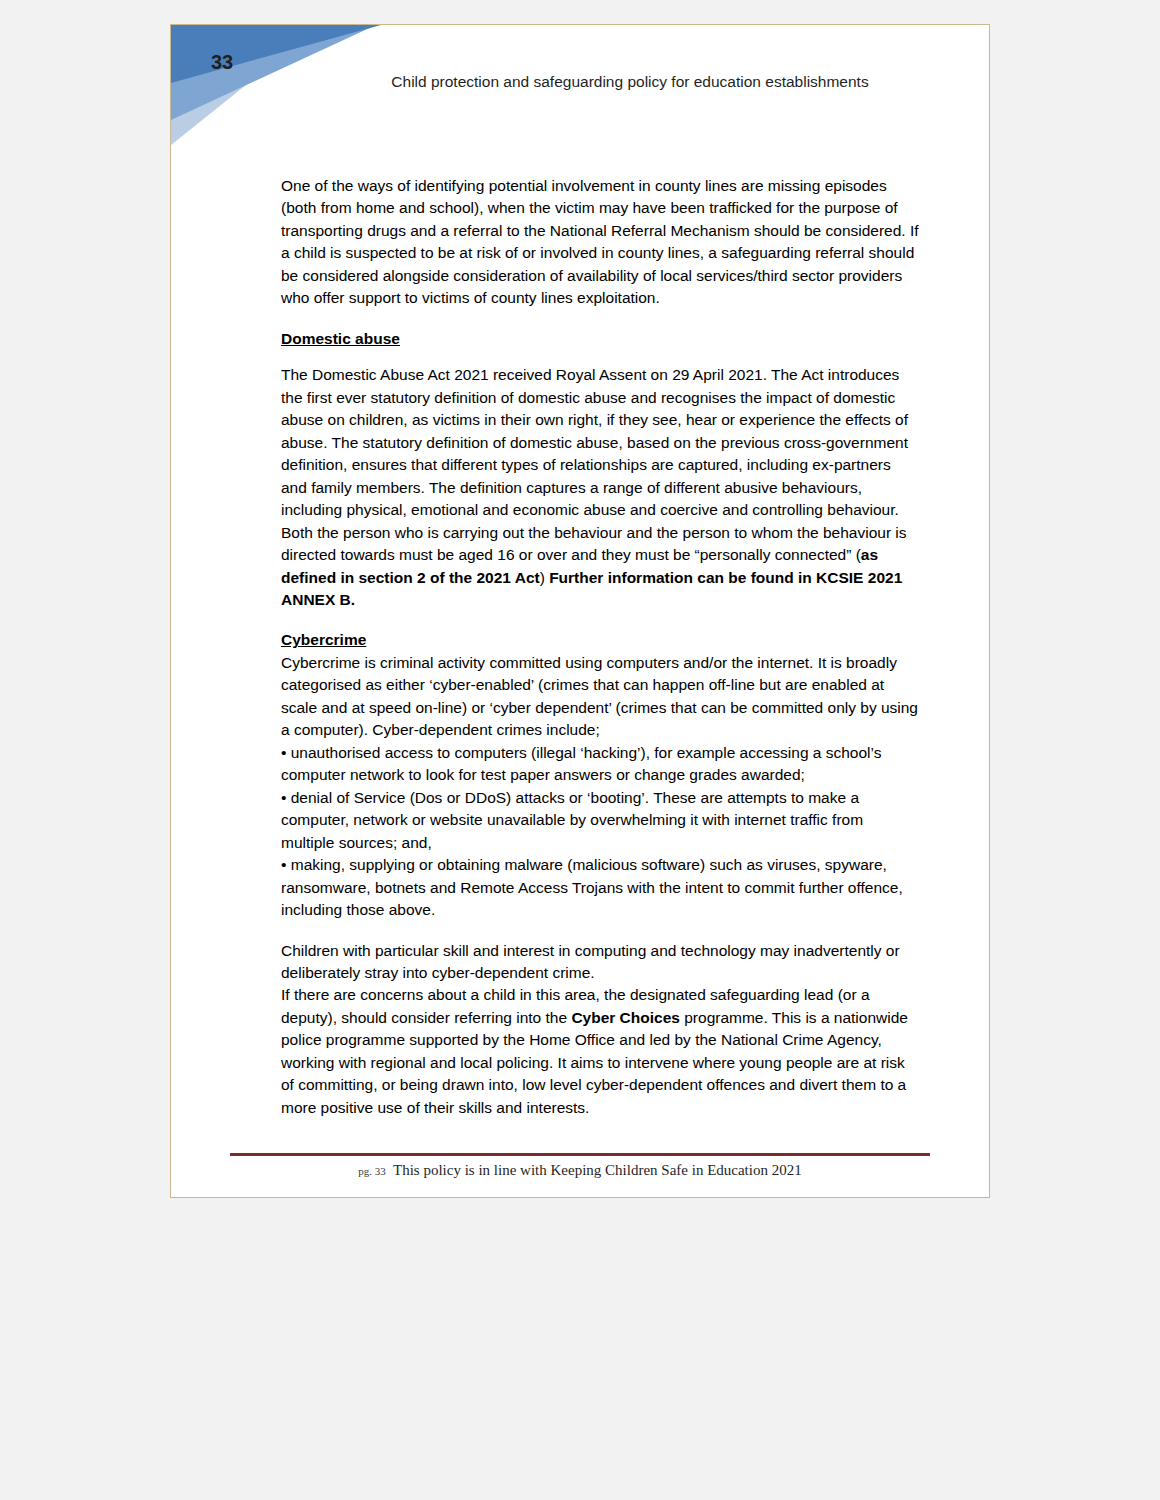33
Child protection and safeguarding policy for education establishments
One of the ways of identifying potential involvement in county lines are missing episodes (both from home and school), when the victim may have been trafficked for the purpose of transporting drugs and a referral to the National Referral Mechanism should be considered. If a child is suspected to be at risk of or involved in county lines, a safeguarding referral should be considered alongside consideration of availability of local services/third sector providers who offer support to victims of county lines exploitation.
Domestic abuse
The Domestic Abuse Act 2021 received Royal Assent on 29 April 2021. The Act introduces the first ever statutory definition of domestic abuse and recognises the impact of domestic abuse on children, as victims in their own right, if they see, hear or experience the effects of abuse. The statutory definition of domestic abuse, based on the previous cross-government definition, ensures that different types of relationships are captured, including ex-partners and family members. The definition captures a range of different abusive behaviours, including physical, emotional and economic abuse and coercive and controlling behaviour. Both the person who is carrying out the behaviour and the person to whom the behaviour is directed towards must be aged 16 or over and they must be “personally connected” (as defined in section 2 of the 2021 Act) Further information can be found in KCSIE 2021 ANNEX B.
Cybercrime
Cybercrime is criminal activity committed using computers and/or the internet. It is broadly categorised as either ‘cyber-enabled’ (crimes that can happen off-line but are enabled at scale and at speed on-line) or ‘cyber dependent’ (crimes that can be committed only by using a computer). Cyber-dependent crimes include;
• unauthorised access to computers (illegal ‘hacking’), for example accessing a school’s computer network to look for test paper answers or change grades awarded;
• denial of Service (Dos or DDoS) attacks or ‘booting’. These are attempts to make a computer, network or website unavailable by overwhelming it with internet traffic from multiple sources; and,
• making, supplying or obtaining malware (malicious software) such as viruses, spyware, ransomware, botnets and Remote Access Trojans with the intent to commit further offence, including those above.
Children with particular skill and interest in computing and technology may inadvertently or deliberately stray into cyber-dependent crime.
If there are concerns about a child in this area, the designated safeguarding lead (or a deputy), should consider referring into the Cyber Choices programme. This is a nationwide police programme supported by the Home Office and led by the National Crime Agency, working with regional and local policing. It aims to intervene where young people are at risk of committing, or being drawn into, low level cyber-dependent offences and divert them to a more positive use of their skills and interests.
pg. 33 This policy is in line with Keeping Children Safe in Education 2021